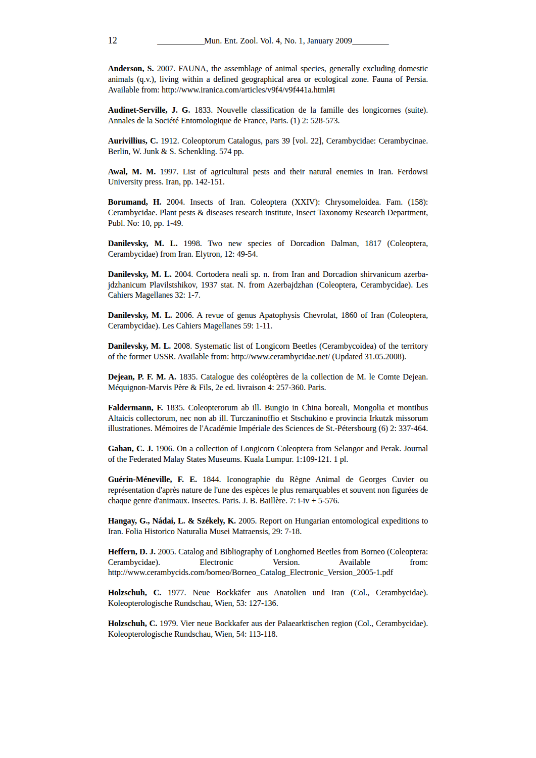12
_____________Mun. Ent. Zool. Vol. 4, No. 1, January 2009__________
Anderson, S. 2007. FAUNA, the assemblage of animal species, generally excluding domestic animals (q.v.), living within a defined geographical area or ecological zone. Fauna of Persia. Available from: http://www.iranica.com/articles/v9f4/v9f441a.html#i
Audinet-Serville, J. G. 1833. Nouvelle classification de la famille des longicornes (suite). Annales de la Société Entomologique de France, Paris. (1) 2: 528-573.
Aurivillius, C. 1912. Coleoptorum Catalogus, pars 39 [vol. 22], Cerambycidae: Cerambycinae. Berlin, W. Junk & S. Schenkling. 574 pp.
Awal, M. M. 1997. List of agricultural pests and their natural enemies in Iran. Ferdowsi University press. Iran, pp. 142-151.
Borumand, H. 2004. Insects of Iran. Coleoptera (XXIV): Chrysomeloidea. Fam. (158): Cerambycidae. Plant pests & diseases research institute, Insect Taxonomy Research Department, Publ. No: 10, pp. 1-49.
Danilevsky, M. L. 1998. Two new species of Dorcadion Dalman, 1817 (Coleoptera, Cerambycidae) from Iran. Elytron, 12: 49-54.
Danilevsky, M. L. 2004. Cortodera neali sp. n. from Iran and Dorcadion shirvanicum azerbajdzhanicum Plavilstshikov, 1937 stat. N. from Azerbajdzhan (Coleoptera, Cerambycidae). Les Cahiers Magellanes 32: 1-7.
Danilevsky, M. L. 2006. A revue of genus Apatophysis Chevrolat, 1860 of Iran (Coleoptera, Cerambycidae). Les Cahiers Magellanes 59: 1-11.
Danilevsky, M. L. 2008. Systematic list of Longicorn Beetles (Cerambycoidea) of the territory of the former USSR. Available from: http://www.cerambycidae.net/ (Updated 31.05.2008).
Dejean, P. F. M. A. 1835. Catalogue des coléoptères de la collection de M. le Comte Dejean. Méquignon-Marvis Père & Fils, 2e ed. livraison 4: 257-360. Paris.
Faldermann, F. 1835. Coleopterorum ab ill. Bungio in China boreali, Mongolia et montibus Altaicis collectorum, nec non ab ill. Turczaninoffio et Stschukino e provincia Irkutzk missorum illustrationes. Mémoires de l'Académie Impériale des Sciences de St.-Pétersbourg (6) 2: 337-464.
Gahan, C. J. 1906. On a collection of Longicorn Coleoptera from Selangor and Perak. Journal of the Federated Malay States Museums. Kuala Lumpur. 1:109-121. 1 pl.
Guérin-Méneville, F. E. 1844. Iconographie du Règne Animal de Georges Cuvier ou représentation d'après nature de l'une des espèces le plus remarquables et souvent non figurées de chaque genre d'animaux. Insectes. Paris. J. B. Baillère. 7: i-iv + 5-576.
Hangay, G., Nádai, L. & Székely, K. 2005. Report on Hungarian entomological expeditions to Iran. Folia Historico Naturalia Musei Matraensis, 29: 7-18.
Heffern, D. J. 2005. Catalog and Bibliography of Longhorned Beetles from Borneo (Coleoptera: Cerambycidae). Electronic Version. Available from: http://www.cerambycids.com/borneo/Borneo_Catalog_Electronic_Version_2005-1.pdf
Holzschuh, C. 1977. Neue Bockkäfer aus Anatolien und Iran (Col., Cerambycidae). Koleopterologische Rundschau, Wien, 53: 127-136.
Holzschuh, C. 1979. Vier neue Bockkafer aus der Palaearktischen region (Col., Cerambycidae). Koleopterologische Rundschau, Wien, 54: 113-118.